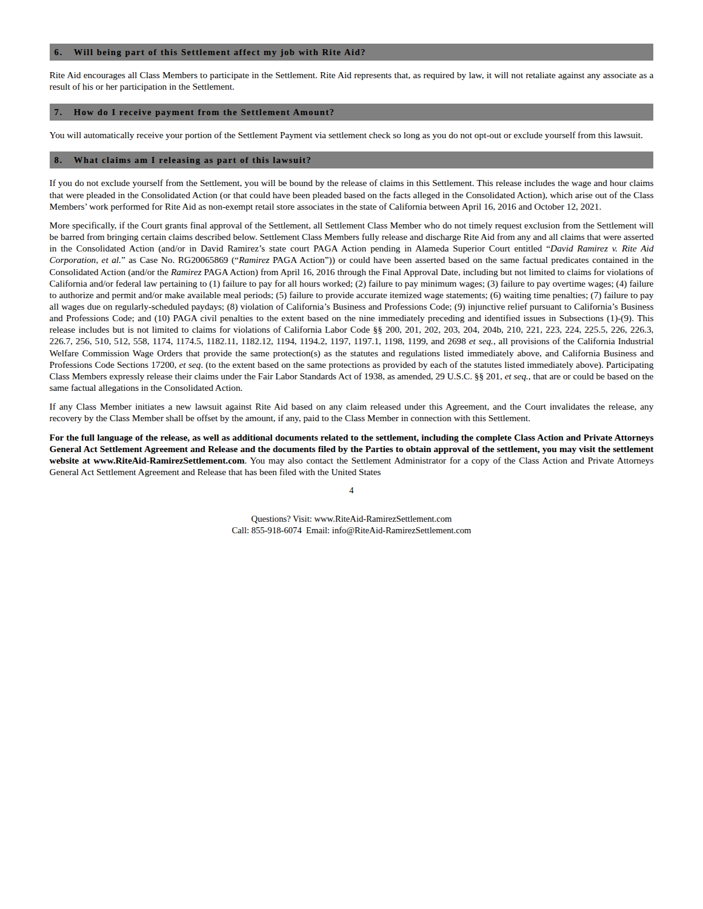6. Will being part of this Settlement affect my job with Rite Aid?
Rite Aid encourages all Class Members to participate in the Settlement. Rite Aid represents that, as required by law, it will not retaliate against any associate as a result of his or her participation in the Settlement.
7. How do I receive payment from the Settlement Amount?
You will automatically receive your portion of the Settlement Payment via settlement check so long as you do not opt-out or exclude yourself from this lawsuit.
8. What claims am I releasing as part of this lawsuit?
If you do not exclude yourself from the Settlement, you will be bound by the release of claims in this Settlement. This release includes the wage and hour claims that were pleaded in the Consolidated Action (or that could have been pleaded based on the facts alleged in the Consolidated Action), which arise out of the Class Members’ work performed for Rite Aid as non-exempt retail store associates in the state of California between April 16, 2016 and October 12, 2021.
More specifically, if the Court grants final approval of the Settlement, all Settlement Class Member who do not timely request exclusion from the Settlement will be barred from bringing certain claims described below. Settlement Class Members fully release and discharge Rite Aid from any and all claims that were asserted in the Consolidated Action (and/or in David Ramirez’s state court PAGA Action pending in Alameda Superior Court entitled “David Ramirez v. Rite Aid Corporation, et al.” as Case No. RG20065869 (“Ramirez PAGA Action”)) or could have been asserted based on the same factual predicates contained in the Consolidated Action (and/or the Ramirez PAGA Action) from April 16, 2016 through the Final Approval Date, including but not limited to claims for violations of California and/or federal law pertaining to (1) failure to pay for all hours worked; (2) failure to pay minimum wages; (3) failure to pay overtime wages; (4) failure to authorize and permit and/or make available meal periods; (5) failure to provide accurate itemized wage statements; (6) waiting time penalties; (7) failure to pay all wages due on regularly-scheduled paydays; (8) violation of California’s Business and Professions Code; (9) injunctive relief pursuant to California’s Business and Professions Code; and (10) PAGA civil penalties to the extent based on the nine immediately preceding and identified issues in Subsections (1)-(9). This release includes but is not limited to claims for violations of California Labor Code §§ 200, 201, 202, 203, 204, 204b, 210, 221, 223, 224, 225.5, 226, 226.3, 226.7, 256, 510, 512, 558, 1174, 1174.5, 1182.11, 1182.12, 1194, 1194.2, 1197, 1197.1, 1198, 1199, and 2698 et seq., all provisions of the California Industrial Welfare Commission Wage Orders that provide the same protection(s) as the statutes and regulations listed immediately above, and California Business and Professions Code Sections 17200, et seq. (to the extent based on the same protections as provided by each of the statutes listed immediately above). Participating Class Members expressly release their claims under the Fair Labor Standards Act of 1938, as amended, 29 U.S.C. §§ 201, et seq., that are or could be based on the same factual allegations in the Consolidated Action.
If any Class Member initiates a new lawsuit against Rite Aid based on any claim released under this Agreement, and the Court invalidates the release, any recovery by the Class Member shall be offset by the amount, if any, paid to the Class Member in connection with this Settlement.
For the full language of the release, as well as additional documents related to the settlement, including the complete Class Action and Private Attorneys General Act Settlement Agreement and Release and the documents filed by the Parties to obtain approval of the settlement, you may visit the settlement website at www.RiteAid-RamirezSettlement.com. You may also contact the Settlement Administrator for a copy of the Class Action and Private Attorneys General Act Settlement Agreement and Release that has been filed with the United States
4
Questions? Visit: www.RiteAid-RamirezSettlement.com
Call: 855-918-6074 Email: info@RiteAid-RamirezSettlement.com